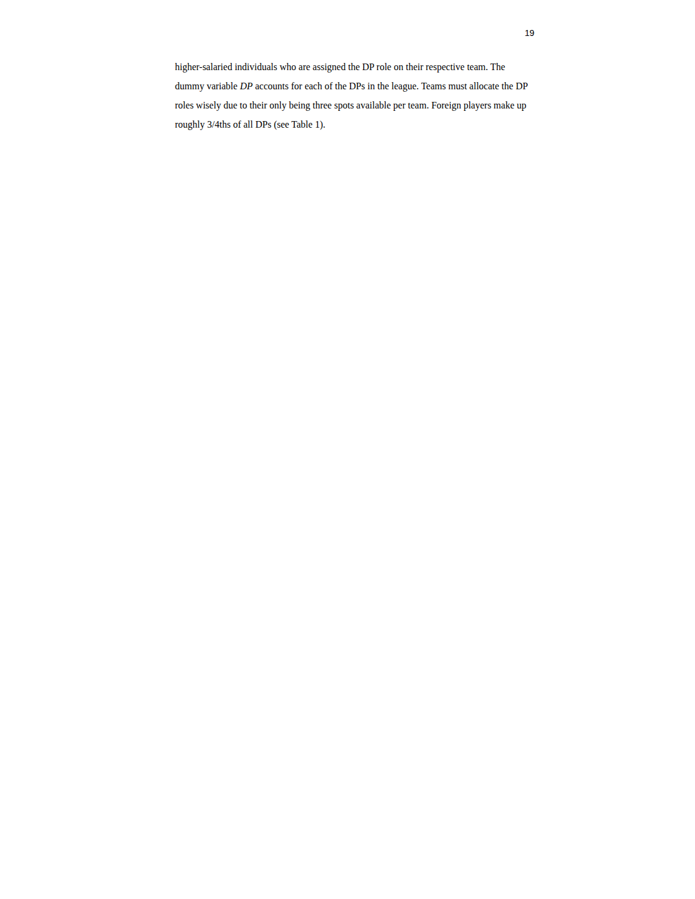19
higher-salaried individuals who are assigned the DP role on their respective team. The dummy variable DP accounts for each of the DPs in the league. Teams must allocate the DP roles wisely due to their only being three spots available per team. Foreign players make up roughly 3/4ths of all DPs (see Table 1).